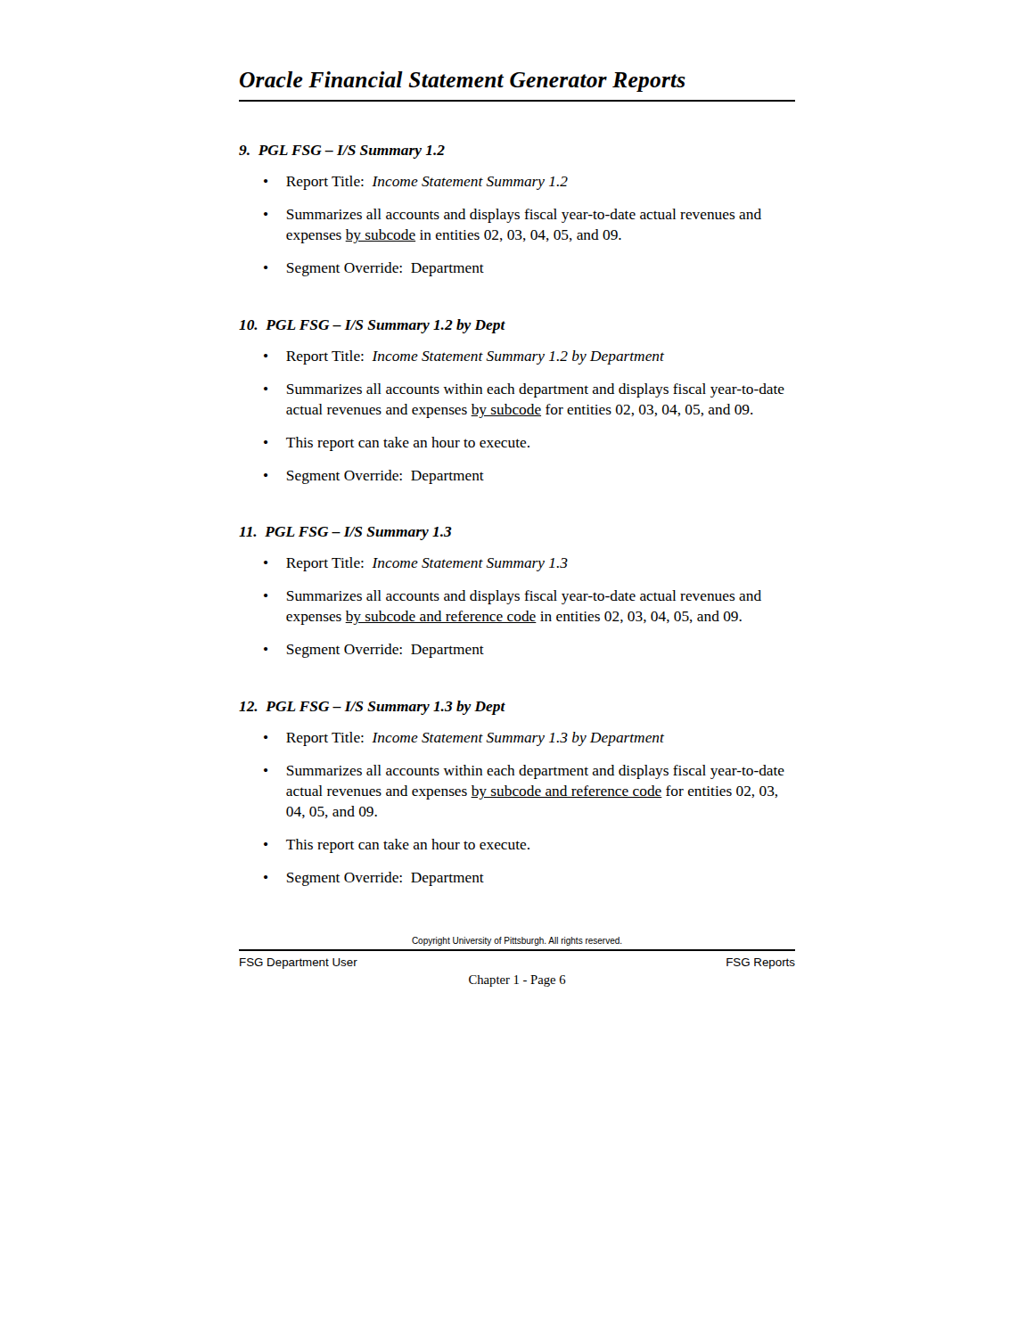Oracle Financial Statement Generator Reports
9. PGL FSG – I/S Summary 1.2
Report Title: Income Statement Summary 1.2
Summarizes all accounts and displays fiscal year-to-date actual revenues and expenses by subcode in entities 02, 03, 04, 05, and 09.
Segment Override: Department
10. PGL FSG – I/S Summary 1.2 by Dept
Report Title: Income Statement Summary 1.2 by Department
Summarizes all accounts within each department and displays fiscal year-to-date actual revenues and expenses by subcode for entities 02, 03, 04, 05, and 09.
This report can take an hour to execute.
Segment Override: Department
11. PGL FSG – I/S Summary 1.3
Report Title: Income Statement Summary 1.3
Summarizes all accounts and displays fiscal year-to-date actual revenues and expenses by subcode and reference code in entities 02, 03, 04, 05, and 09.
Segment Override: Department
12. PGL FSG – I/S Summary 1.3 by Dept
Report Title: Income Statement Summary 1.3 by Department
Summarizes all accounts within each department and displays fiscal year-to-date actual revenues and expenses by subcode and reference code for entities 02, 03, 04, 05, and 09.
This report can take an hour to execute.
Segment Override: Department
Copyright University of Pittsburgh. All rights reserved.
FSG Department User FSG Reports
Chapter 1 - Page 6